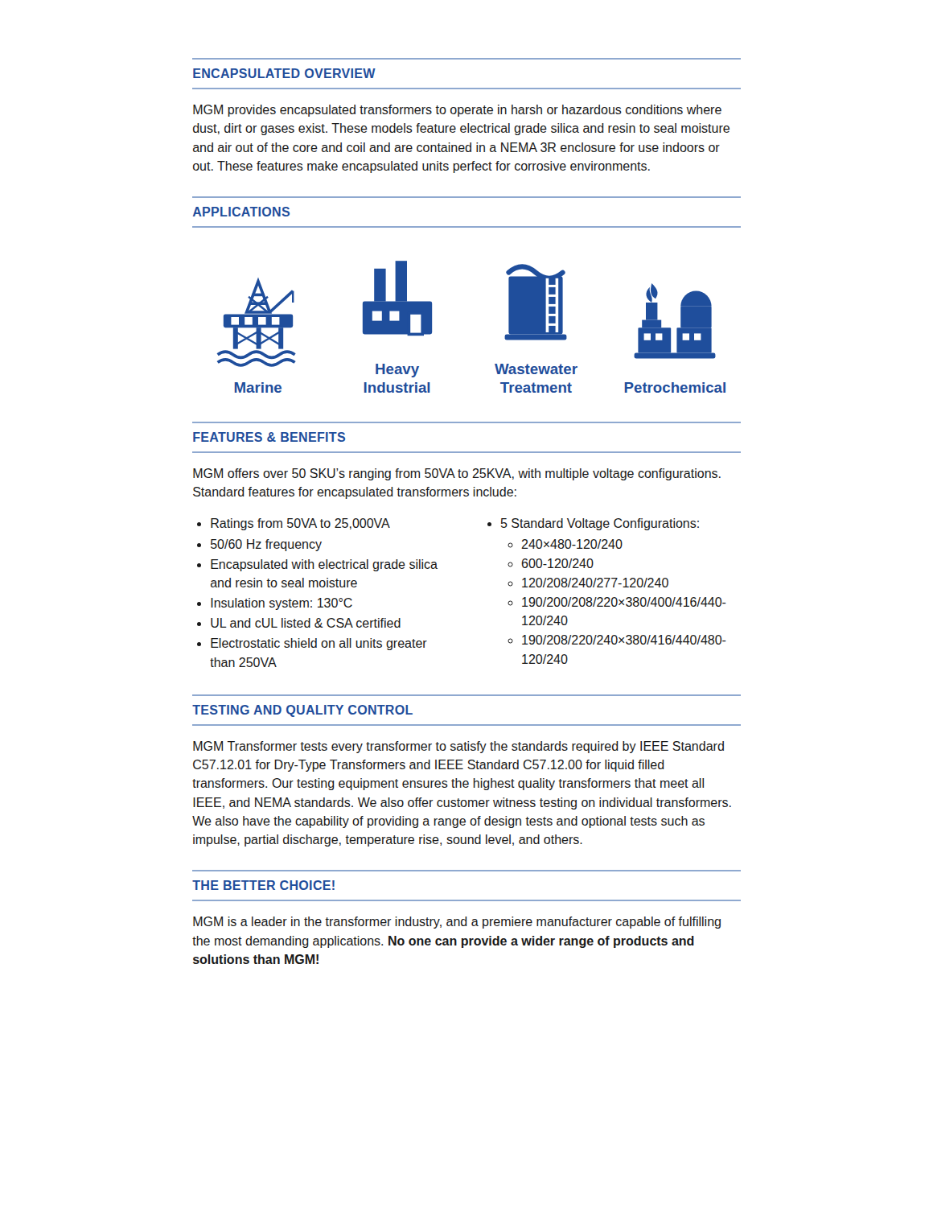Encapsulated Overview
MGM provides encapsulated transformers to operate in harsh or hazardous conditions where dust, dirt or gases exist. These models feature electrical grade silica and resin to seal moisture and air out of the core and coil and are contained in a NEMA 3R enclosure for use indoors or out. These features make encapsulated units perfect for corrosive environments.
Applications
Marine
Heavy
Industrial
Wastewater
Treatment
Petrochemical
Features & Benefits
MGM offers over 50 SKU’s ranging from 50VA to 25KVA, with multiple voltage configurations. Standard features for encapsulated transformers include:
Ratings from 50VA to 25,000VA
50/60 Hz frequency
Encapsulated with electrical grade silica and resin to seal moisture
Insulation system: 130°C
UL and cUL listed & CSA certified
Electrostatic shield on all units greater than 250VA
5 Standard Voltage Configurations:
240×480-120/240
600-120/240
120/208/240/277-120/240
190/200/208/220×380/400/416/440-120/240
190/208/220/240×380/416/440/480-120/240
Testing and Quality Control
MGM Transformer tests every transformer to satisfy the standards required by IEEE Standard C57.12.01 for Dry-Type Transformers and IEEE Standard C57.12.00 for liquid filled transformers. Our testing equipment ensures the highest quality transformers that meet all IEEE, and NEMA standards. We also offer customer witness testing on individual transformers. We also have the capability of providing a range of design tests and optional tests such as impulse, partial discharge, temperature rise, sound level, and others.
The Better Choice!
MGM is a leader in the transformer industry, and a premiere manufacturer capable of fulfilling the most demanding applications. No one can provide a wider range of products and solutions than MGM!